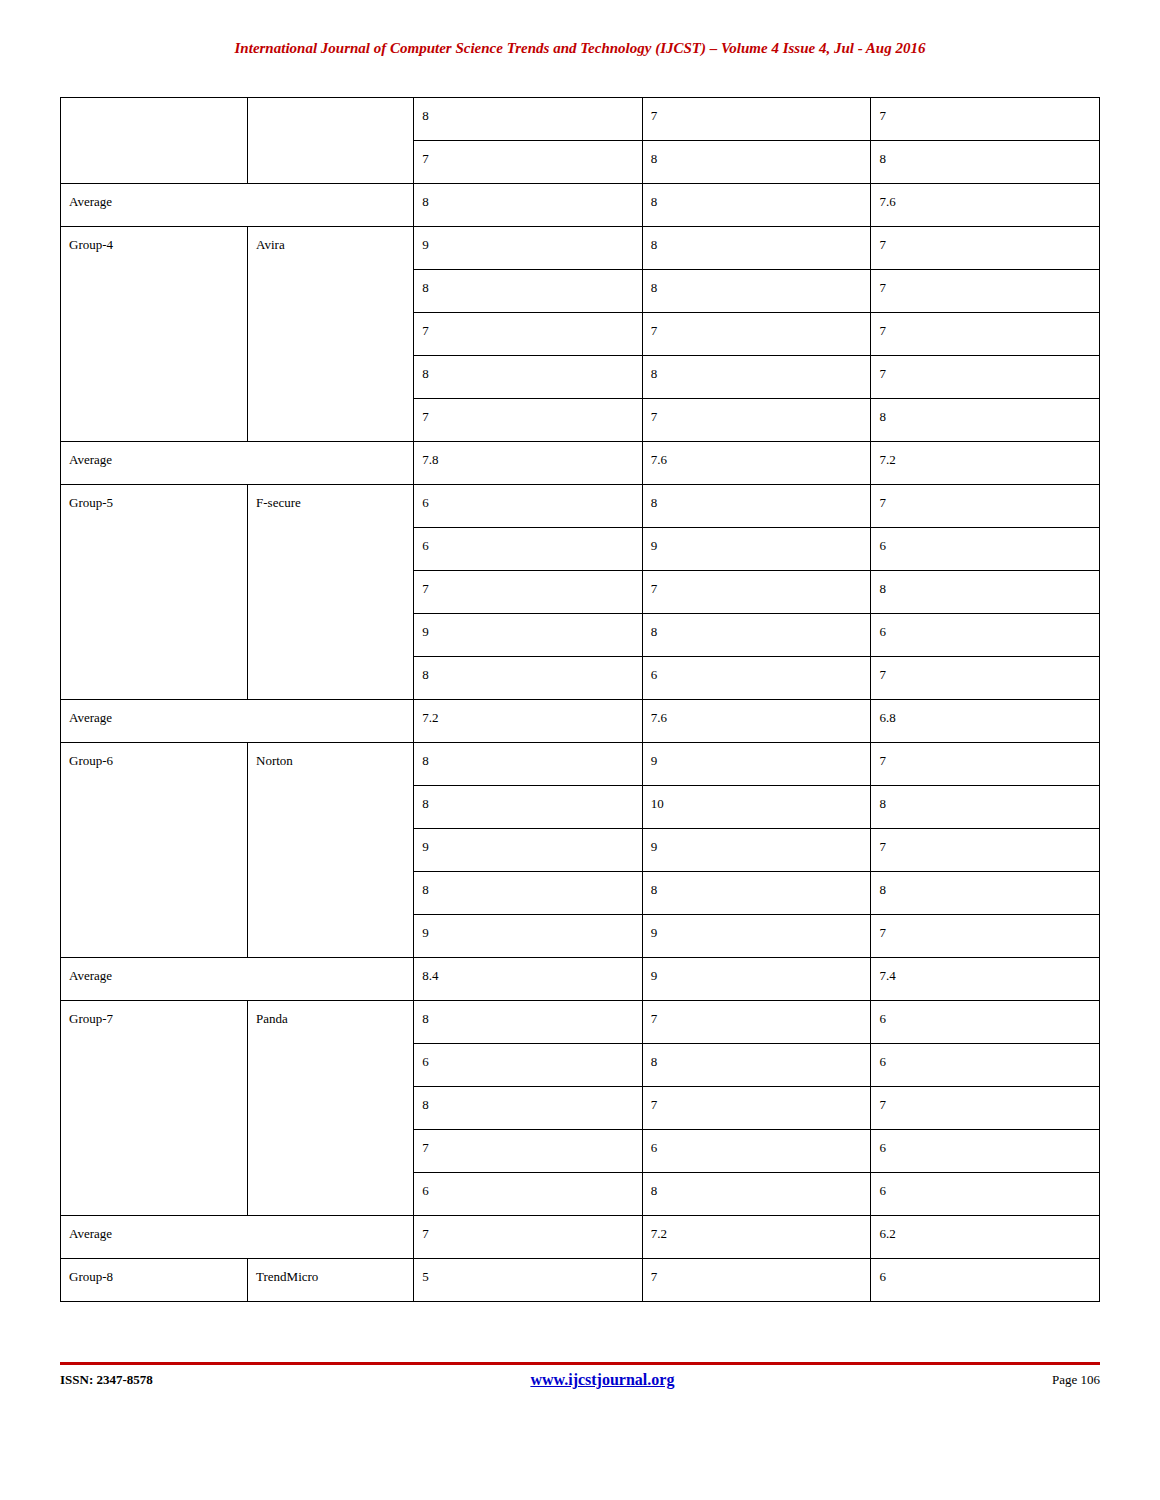International Journal of Computer Science Trends and Technology (IJCST) – Volume 4 Issue 4, Jul - Aug 2016
| | | 8 | 7 | 7 |
| 7 | 8 | 8 |
| Average | 8 | 8 | 7.6 |
| Group-4 | Avira | 9 | 8 | 7 |
| 8 | 8 | 7 |
| 7 | 7 | 7 |
| 8 | 8 | 7 |
| 7 | 7 | 8 |
| Average | 7.8 | 7.6 | 7.2 |
| Group-5 | F-secure | 6 | 8 | 7 |
| 6 | 9 | 6 |
| 7 | 7 | 8 |
| 9 | 8 | 6 |
| 8 | 6 | 7 |
| Average | 7.2 | 7.6 | 6.8 |
| Group-6 | Norton | 8 | 9 | 7 |
| 8 | 10 | 8 |
| 9 | 9 | 7 |
| 8 | 8 | 8 |
| 9 | 9 | 7 |
| Average | 8.4 | 9 | 7.4 |
| Group-7 | Panda | 8 | 7 | 6 |
| 6 | 8 | 6 |
| 8 | 7 | 7 |
| 7 | 6 | 6 |
| 6 | 8 | 6 |
| Average | 7 | 7.2 | 6.2 |
| Group-8 | TrendMicro | 5 | 7 | 6 |
ISSN: 2347-8578 www.ijcstjournal.org Page 106